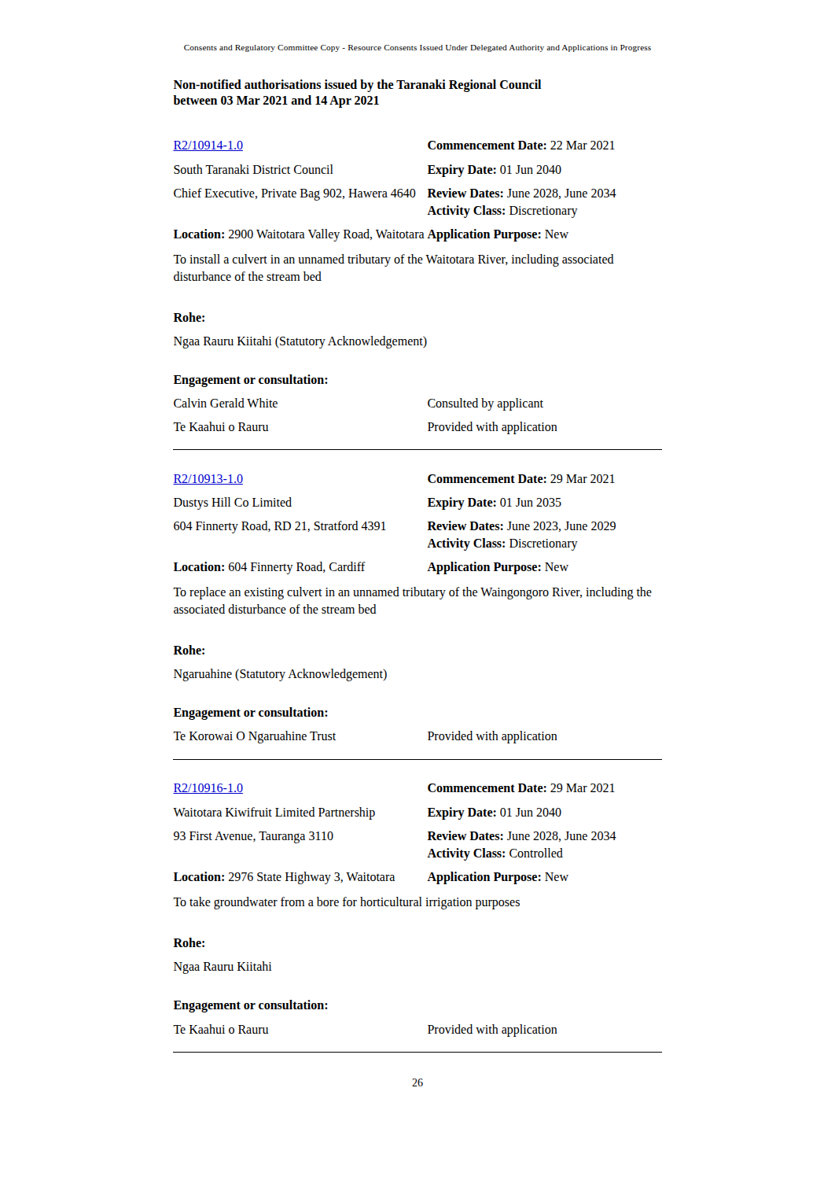Consents and Regulatory Committee Copy - Resource Consents Issued Under Delegated Authority and Applications in Progress
Non-notified authorisations issued by the Taranaki Regional Council
between 03 Mar 2021 and 14 Apr 2021
| R2/10914-1.0 | Commencement Date: 22 Mar 2021 |
| South Taranaki District Council | Expiry Date: 01 Jun 2040 |
| Chief Executive, Private Bag 902, Hawera 4640 | Review Dates: June 2028, June 2034 Activity Class: Discretionary |
| Location: 2900 Waitotara Valley Road, Waitotara | Application Purpose: New |
To install a culvert in an unnamed tributary of the Waitotara River, including associated disturbance of the stream bed
Rohe:
Ngaa Rauru Kiitahi (Statutory Acknowledgement)
Engagement or consultation:
| Calvin Gerald White | Consulted by applicant |
| Te Kaahui o Rauru | Provided with application |
| R2/10913-1.0 | Commencement Date: 29 Mar 2021 |
| Dustys Hill Co Limited | Expiry Date: 01 Jun 2035 |
| 604 Finnerty Road, RD 21, Stratford 4391 | Review Dates: June 2023, June 2029 Activity Class: Discretionary |
| Location: 604 Finnerty Road, Cardiff | Application Purpose: New |
To replace an existing culvert in an unnamed tributary of the Waingongoro River, including the associated disturbance of the stream bed
Rohe:
Ngaruahine (Statutory Acknowledgement)
Engagement or consultation:
| Te Korowai O Ngaruahine Trust | Provided with application |
| R2/10916-1.0 | Commencement Date: 29 Mar 2021 |
| Waitotara Kiwifruit Limited Partnership | Expiry Date: 01 Jun 2040 |
| 93 First Avenue, Tauranga 3110 | Review Dates: June 2028, June 2034 Activity Class: Controlled |
| Location: 2976 State Highway 3, Waitotara | Application Purpose: New |
To take groundwater from a bore for horticultural irrigation purposes
Rohe:
Ngaa Rauru Kiitahi
Engagement or consultation:
| Te Kaahui o Rauru | Provided with application |
26